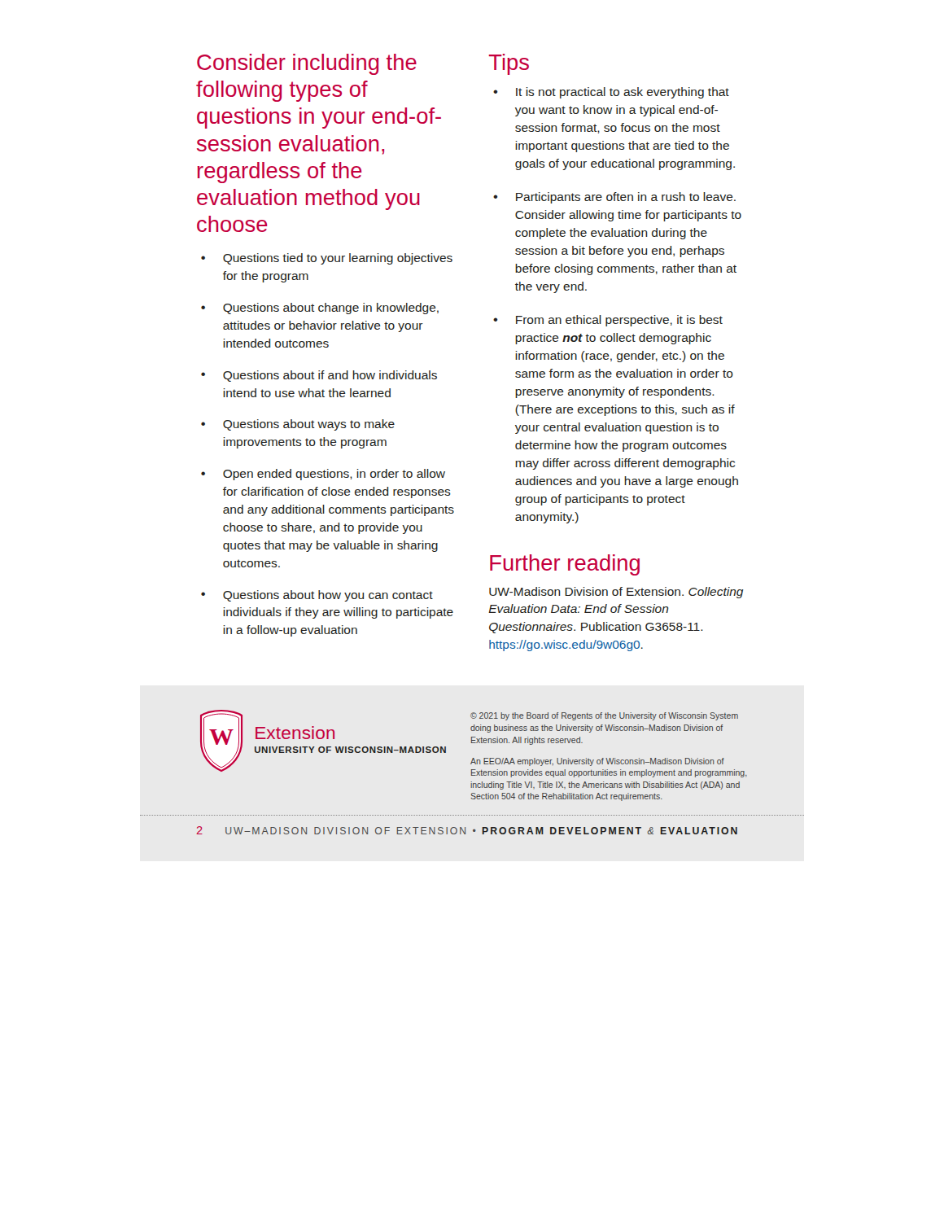Consider including the following types of questions in your end-of-session evaluation, regardless of the evaluation method you choose
Questions tied to your learning objectives for the program
Questions about change in knowledge, attitudes or behavior relative to your intended outcomes
Questions about if and how individuals intend to use what the learned
Questions about ways to make improvements to the program
Open ended questions, in order to allow for clarification of close ended responses and any additional comments participants choose to share, and to provide you quotes that may be valuable in sharing outcomes.
Questions about how you can contact individuals if they are willing to participate in a follow-up evaluation
Tips
It is not practical to ask everything that you want to know in a typical end-of-session format, so focus on the most important questions that are tied to the goals of your educational programming.
Participants are often in a rush to leave. Consider allowing time for participants to complete the evaluation during the session a bit before you end, perhaps before closing comments, rather than at the very end.
From an ethical perspective, it is best practice not to collect demographic information (race, gender, etc.) on the same form as the evaluation in order to preserve anonymity of respondents. (There are exceptions to this, such as if your central evaluation question is to determine how the program outcomes may differ across different demographic audiences and you have a large enough group of participants to protect anonymity.)
Further reading
UW-Madison Division of Extension. Collecting Evaluation Data: End of Session Questionnaires. Publication G3658-11. https://go.wisc.edu/9w06g0.
W
Extension UNIVERSITY OF WISCONSIN–MADISON
© 2021 by the Board of Regents of the University of Wisconsin System doing business as the University of Wisconsin–Madison Division of Extension. All rights reserved.
An EEO/AA employer, University of Wisconsin–Madison Division of Extension provides equal opportunities in employment and programming, including Title VI, Title IX, the Americans with Disabilities Act (ADA) and Section 504 of the Rehabilitation Act requirements.
2 UW–MADISON DIVISION OF EXTENSION • PROGRAM DEVELOPMENT & EVALUATION